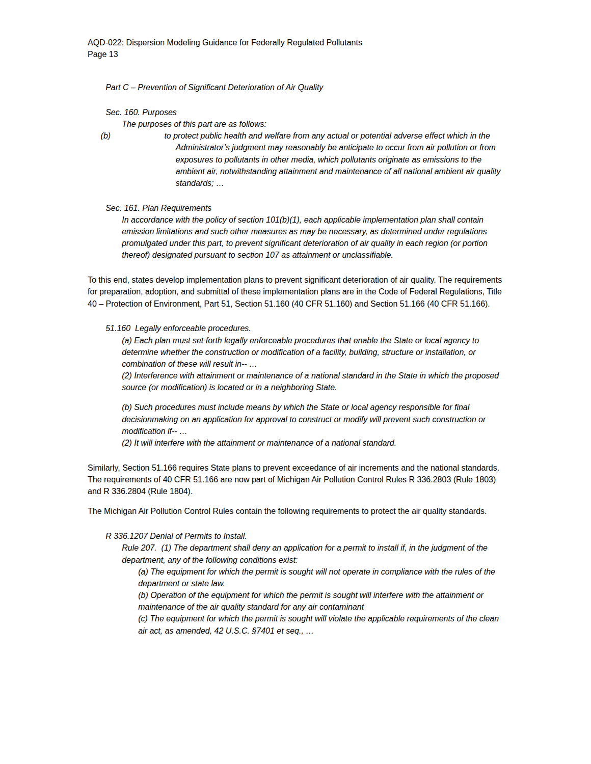AQD-022: Dispersion Modeling Guidance for Federally Regulated Pollutants
Page 13
Part C – Prevention of Significant Deterioration of Air Quality
Sec. 160. Purposes
The purposes of this part are as follows:
(b) to protect public health and welfare from any actual or potential adverse effect which in the Administrator’s judgment may reasonably be anticipate to occur from air pollution or from exposures to pollutants in other media, which pollutants originate as emissions to the ambient air, notwithstanding attainment and maintenance of all national ambient air quality standards; …
Sec. 161. Plan Requirements
In accordance with the policy of section 101(b)(1), each applicable implementation plan shall contain emission limitations and such other measures as may be necessary, as determined under regulations promulgated under this part, to prevent significant deterioration of air quality in each region (or portion thereof) designated pursuant to section 107 as attainment or unclassifiable.
To this end, states develop implementation plans to prevent significant deterioration of air quality. The requirements for preparation, adoption, and submittal of these implementation plans are in the Code of Federal Regulations, Title 40 – Protection of Environment, Part 51, Section 51.160 (40 CFR 51.160) and Section 51.166 (40 CFR 51.166).
51.160 Legally enforceable procedures.
(a) Each plan must set forth legally enforceable procedures that enable the State or local agency to determine whether the construction or modification of a facility, building, structure or installation, or combination of these will result in-- …
(2) Interference with attainment or maintenance of a national standard in the State in which the proposed source (or modification) is located or in a neighboring State.
(b) Such procedures must include means by which the State or local agency responsible for final decisionmaking on an application for approval to construct or modify will prevent such construction or modification if-- …
(2) It will interfere with the attainment or maintenance of a national standard.
Similarly, Section 51.166 requires State plans to prevent exceedance of air increments and the national standards. The requirements of 40 CFR 51.166 are now part of Michigan Air Pollution Control Rules R 336.2803 (Rule 1803) and R 336.2804 (Rule 1804).
The Michigan Air Pollution Control Rules contain the following requirements to protect the air quality standards.
R 336.1207 Denial of Permits to Install.
Rule 207. (1) The department shall deny an application for a permit to install if, in the judgment of the department, any of the following conditions exist:
(a) The equipment for which the permit is sought will not operate in compliance with the rules of the department or state law.
(b) Operation of the equipment for which the permit is sought will interfere with the attainment or maintenance of the air quality standard for any air contaminant
(c) The equipment for which the permit is sought will violate the applicable requirements of the clean air act, as amended, 42 U.S.C. §7401 et seq., …